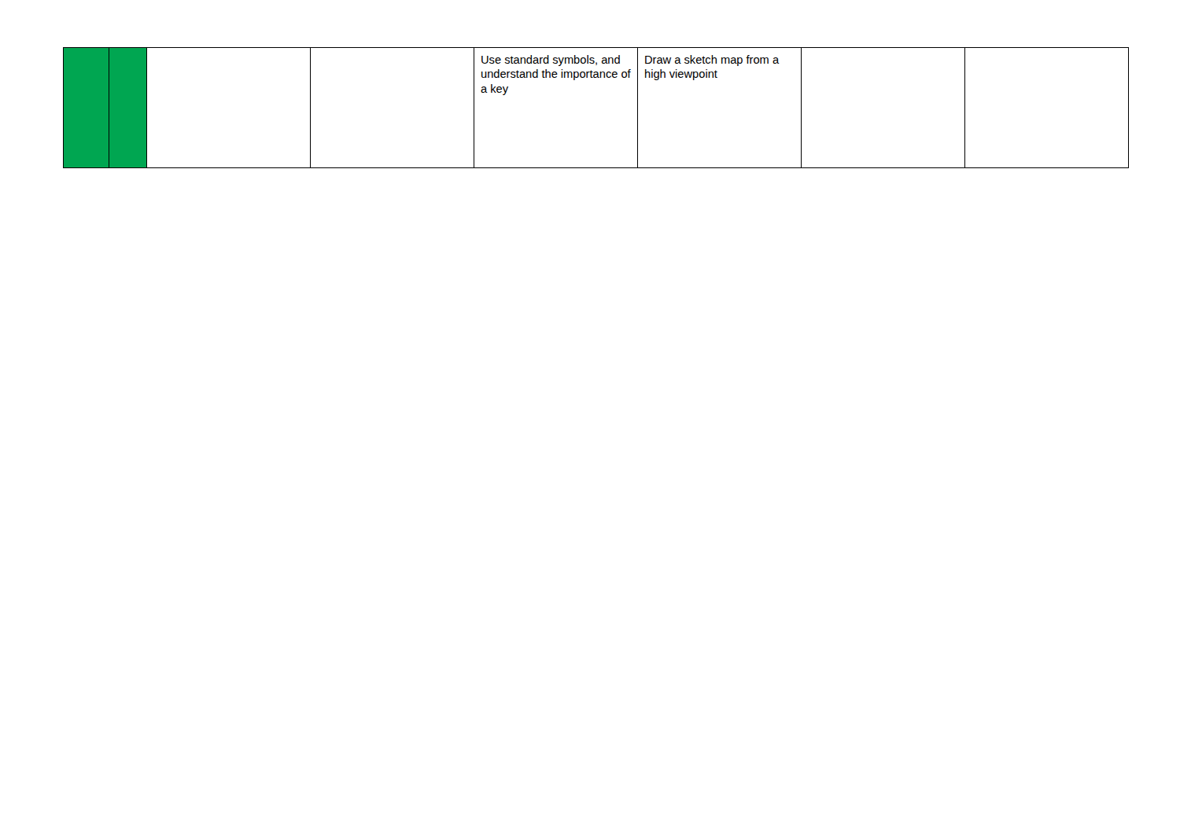| | | | | Use standard symbols, and understand the importance of a key | Draw a sketch map from a high viewpoint | | |